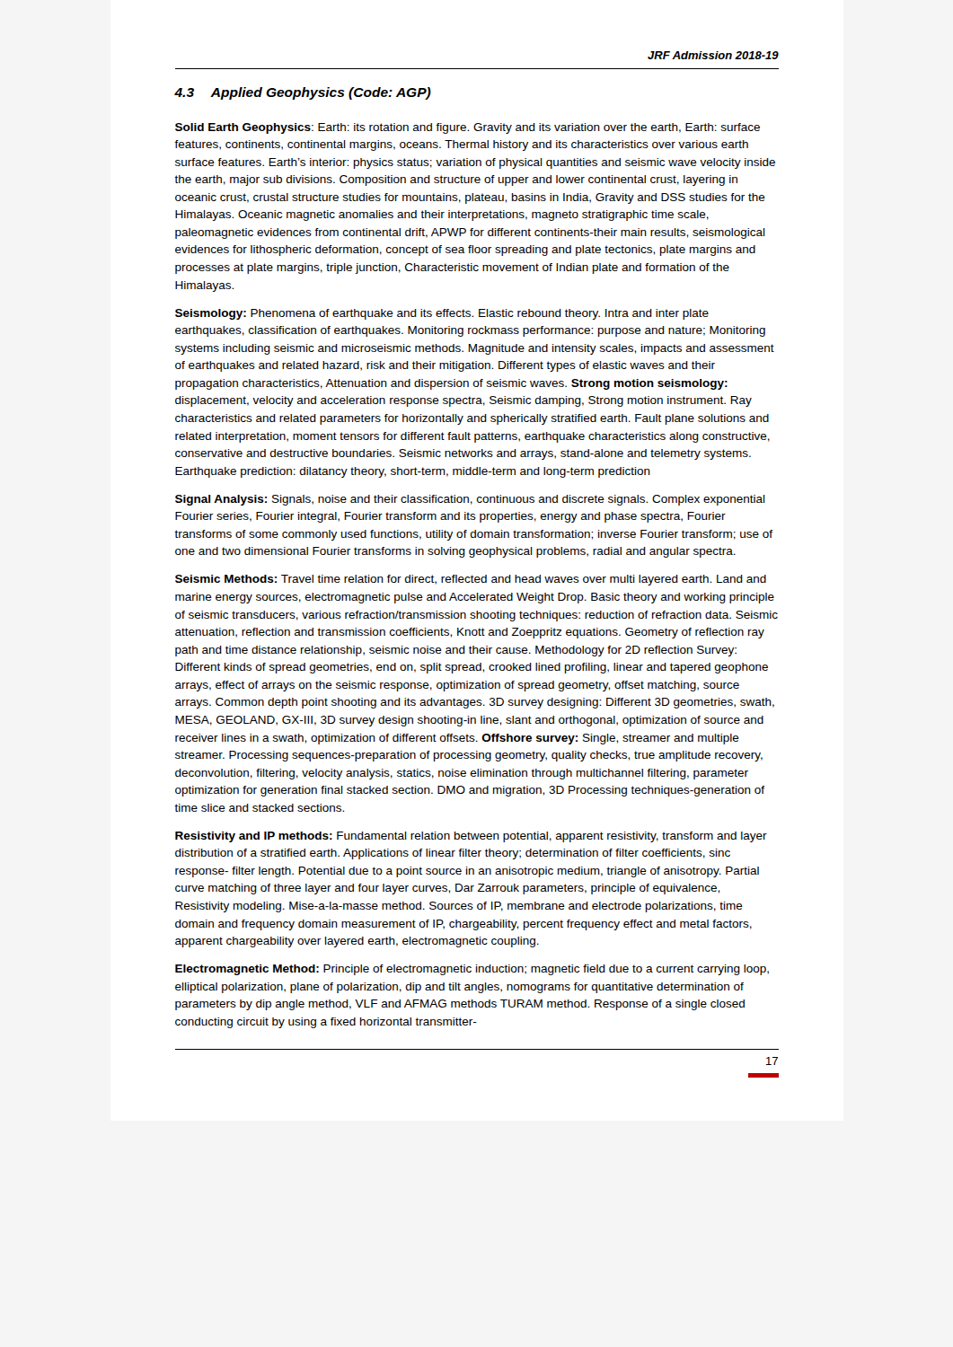JRF Admission 2018-19
4.3 Applied Geophysics (Code: AGP)
Solid Earth Geophysics
: Earth: its rotation and figure. Gravity and its variation over the earth, Earth: surface features, continents, continental margins, oceans. Thermal history and its characteristics over various earth surface features. Earth’s interior: physics status; variation of physical quantities and seismic wave velocity inside the earth, major sub divisions. Composition and structure of upper and lower continental crust, layering in oceanic crust, crustal structure studies for mountains, plateau, basins in India, Gravity and DSS studies for the Himalayas. Oceanic magnetic anomalies and their interpretations, magneto stratigraphic time scale, paleomagnetic evidences from continental drift, APWP for different continents-their main results, seismological evidences for lithospheric deformation, concept of sea floor spreading and plate tectonics, plate margins and processes at plate margins, triple junction, Characteristic movement of Indian plate and formation of the Himalayas.
Seismology:
Phenomena of earthquake and its effects. Elastic rebound theory. Intra and inter plate earthquakes, classification of earthquakes. Monitoring rockmass performance: purpose and nature; Monitoring systems including seismic and microseismic methods. Magnitude and intensity scales, impacts and assessment of earthquakes and related hazard, risk and their mitigation. Different types of elastic waves and their propagation characteristics, Attenuation and dispersion of seismic waves. Strong motion seismology: displacement, velocity and acceleration response spectra, Seismic damping, Strong motion instrument. Ray characteristics and related parameters for horizontally and spherically stratified earth. Fault plane solutions and related interpretation, moment tensors for different fault patterns, earthquake characteristics along constructive, conservative and destructive boundaries. Seismic networks and arrays, stand-alone and telemetry systems. Earthquake prediction: dilatancy theory, short-term, middle-term and long-term prediction
Signal Analysis:
Signals, noise and their classification, continuous and discrete signals. Complex exponential Fourier series, Fourier integral, Fourier transform and its properties, energy and phase spectra, Fourier transforms of some commonly used functions, utility of domain transformation; inverse Fourier transform; use of one and two dimensional Fourier transforms in solving geophysical problems, radial and angular spectra.
Seismic Methods:
Travel time relation for direct, reflected and head waves over multi layered earth. Land and marine energy sources, electromagnetic pulse and Accelerated Weight Drop. Basic theory and working principle of seismic transducers, various refraction/transmission shooting techniques: reduction of refraction data. Seismic attenuation, reflection and transmission coefficients, Knott and Zoeppritz equations. Geometry of reflection ray path and time distance relationship, seismic noise and their cause. Methodology for 2D reflection Survey: Different kinds of spread geometries, end on, split spread, crooked lined profiling, linear and tapered geophone arrays, effect of arrays on the seismic response, optimization of spread geometry, offset matching, source arrays. Common depth point shooting and its advantages. 3D survey designing: Different 3D geometries, swath, MESA, GEOLAND, GX-III, 3D survey design shooting-in line, slant and orthogonal, optimization of source and receiver lines in a swath, optimization of different offsets. Offshore survey: Single, streamer and multiple streamer. Processing sequences-preparation of processing geometry, quality checks, true amplitude recovery, deconvolution, filtering, velocity analysis, statics, noise elimination through multichannel filtering, parameter optimization for generation final stacked section. DMO and migration, 3D Processing techniques-generation of time slice and stacked sections.
Resistivity and IP methods:
Fundamental relation between potential, apparent resistivity, transform and layer distribution of a stratified earth. Applications of linear filter theory; determination of filter coefficients, sinc response- filter length. Potential due to a point source in an anisotropic medium, triangle of anisotropy. Partial curve matching of three layer and four layer curves, Dar Zarrouk parameters, principle of equivalence, Resistivity modeling. Mise-a-la-masse method. Sources of IP, membrane and electrode polarizations, time domain and frequency domain measurement of IP, chargeability, percent frequency effect and metal factors, apparent chargeability over layered earth, electromagnetic coupling.
Electromagnetic Method:
Principle of electromagnetic induction; magnetic field due to a current carrying loop, elliptical polarization, plane of polarization, dip and tilt angles, nomograms for quantitative determination of parameters by dip angle method, VLF and AFMAG methods TURAM method. Response of a single closed conducting circuit by using a fixed horizontal transmitter-
17